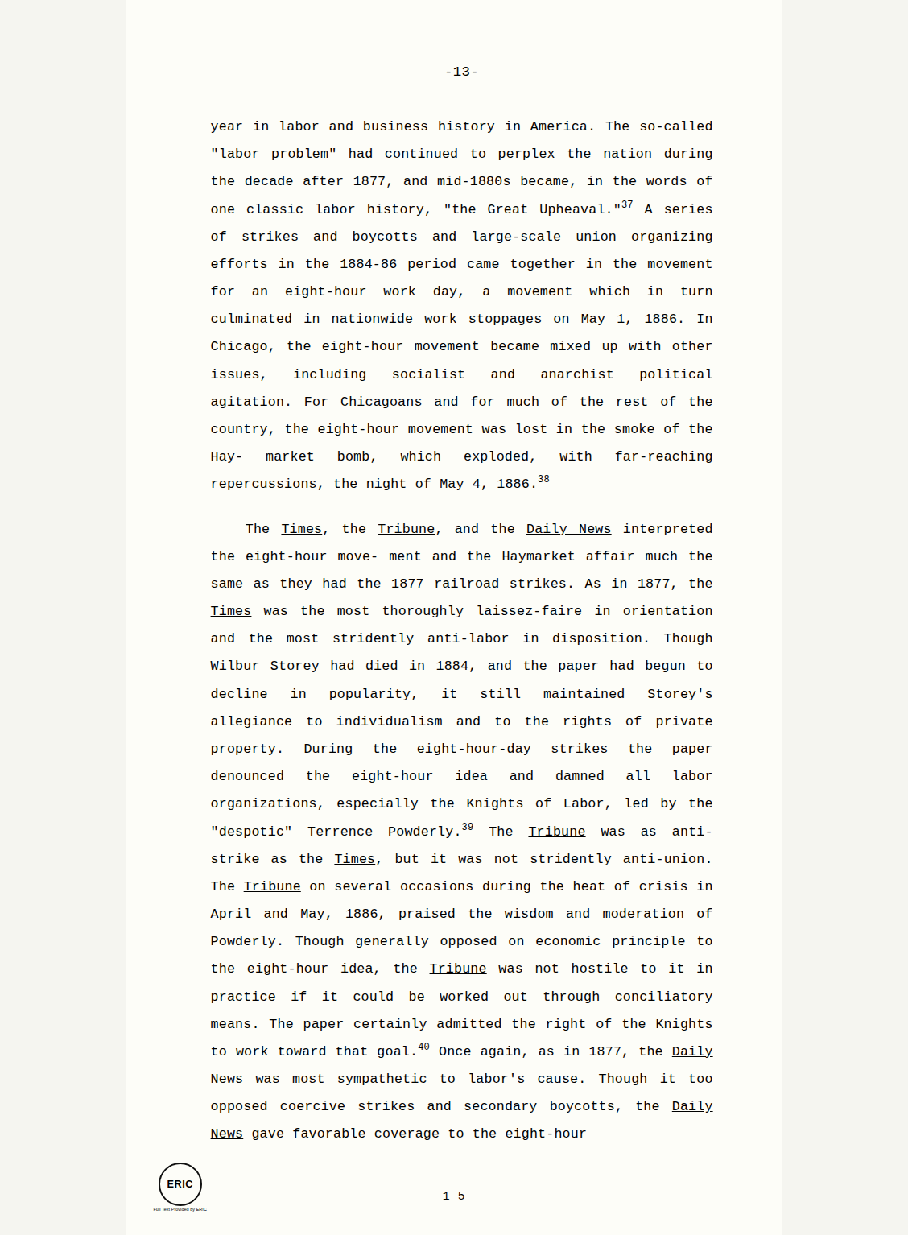-13-
year in labor and business history in America. The so-called "labor problem" had continued to perplex the nation during the decade after 1877, and mid-1880s became, in the words of one classic labor history, "the Great Upheaval."37 A series of strikes and boycotts and large-scale union organizing efforts in the 1884-86 period came together in the movement for an eight-hour work day, a movement which in turn culminated in nationwide work stoppages on May 1, 1886. In Chicago, the eight-hour movement became mixed up with other issues, including socialist and anarchist political agitation. For Chicagoans and for much of the rest of the country, the eight-hour movement was lost in the smoke of the Hay- market bomb, which exploded, with far-reaching repercussions, the night of May 4, 1886.38
The Times, the Tribune, and the Daily News interpreted the eight-hour move- ment and the Haymarket affair much the same as they had the 1877 railroad strikes. As in 1877, the Times was the most thoroughly laissez-faire in orientation and the most stridently anti-labor in disposition. Though Wilbur Storey had died in 1884, and the paper had begun to decline in popularity, it still maintained Storey's allegiance to individualism and to the rights of private property. During the eight-hour-day strikes the paper denounced the eight-hour idea and damned all labor organizations, especially the Knights of Labor, led by the "despotic" Terrence Powderly.39 The Tribune was as anti-strike as the Times, but it was not stridently anti-union. The Tribune on several occasions during the heat of crisis in April and May, 1886, praised the wisdom and moderation of Powderly. Though generally opposed on economic principle to the eight-hour idea, the Tribune was not hostile to it in practice if it could be worked out through conciliatory means. The paper certainly admitted the right of the Knights to work toward that goal.40 Once again, as in 1877, the Daily News was most sympathetic to labor's cause. Though it too opposed coercive strikes and secondary boycotts, the Daily News gave favorable coverage to the eight-hour
ERIC
Full Text Provided by ERIC
1 5